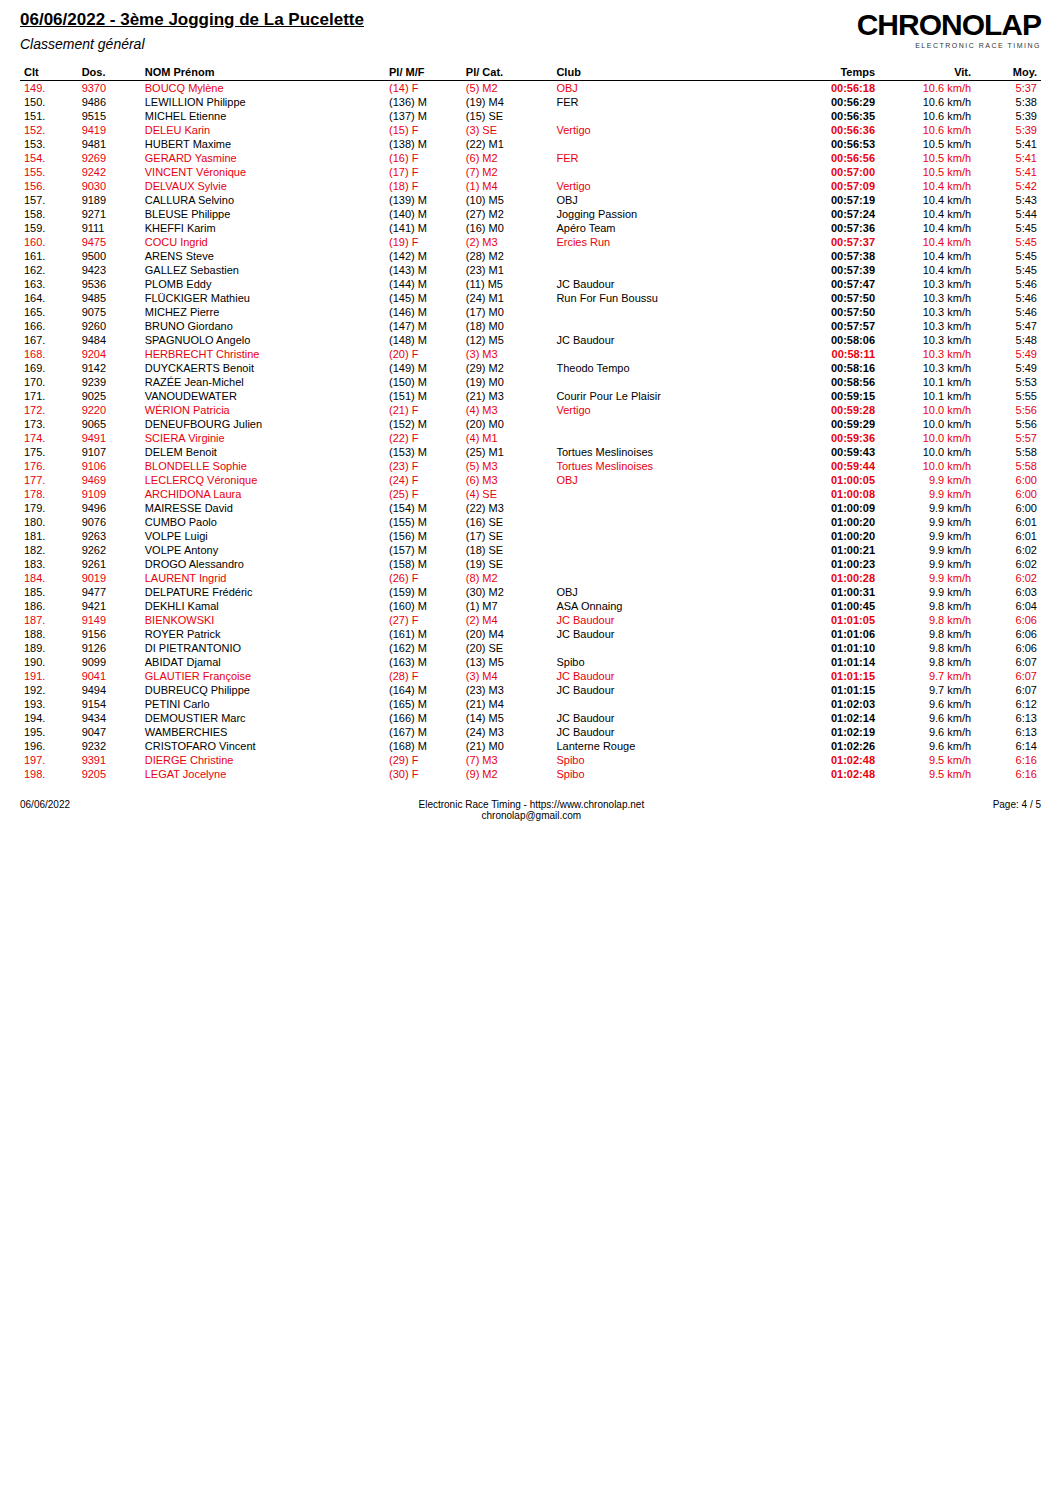06/06/2022 - 3ème Jogging de La Pucelette
Classement général
CHRONOLAP
ELECTRONIC RACE TIMING
| Clt | Dos. | NOM Prénom | Pl/ M/F | Pl/ Cat. | Club | Temps | Vit. | Moy. |
| --- | --- | --- | --- | --- | --- | --- | --- | --- |
| 149. | 9370 | BOUCQ Mylène | (14) F | (5) M2 | OBJ | 00:56:18 | 10.6 km/h | 5:37 |
| 150. | 9486 | LEWILLION Philippe | (136) M | (19) M4 | FER | 00:56:29 | 10.6 km/h | 5:38 |
| 151. | 9515 | MICHEL Etienne | (137) M | (15) SE | | 00:56:35 | 10.6 km/h | 5:39 |
| 152. | 9419 | DELEU Karin | (15) F | (3) SE | Vertigo | 00:56:36 | 10.6 km/h | 5:39 |
| 153. | 9481 | HUBERT Maxime | (138) M | (22) M1 | | 00:56:53 | 10.5 km/h | 5:41 |
| 154. | 9269 | GERARD Yasmine | (16) F | (6) M2 | FER | 00:56:56 | 10.5 km/h | 5:41 |
| 155. | 9242 | VINCENT Véronique | (17) F | (7) M2 | | 00:57:00 | 10.5 km/h | 5:41 |
| 156. | 9030 | DELVAUX Sylvie | (18) F | (1) M4 | Vertigo | 00:57:09 | 10.4 km/h | 5:42 |
| 157. | 9189 | CALLURA Selvino | (139) M | (10) M5 | OBJ | 00:57:19 | 10.4 km/h | 5:43 |
| 158. | 9271 | BLEUSE Philippe | (140) M | (27) M2 | Jogging Passion | 00:57:24 | 10.4 km/h | 5:44 |
| 159. | 9111 | KHEFFI Karim | (141) M | (16) M0 | Apéro Team | 00:57:36 | 10.4 km/h | 5:45 |
| 160. | 9475 | COCU Ingrid | (19) F | (2) M3 | Ercies Run | 00:57:37 | 10.4 km/h | 5:45 |
| 161. | 9500 | ARENS Steve | (142) M | (28) M2 | | 00:57:38 | 10.4 km/h | 5:45 |
| 162. | 9423 | GALLEZ Sebastien | (143) M | (23) M1 | | 00:57:39 | 10.4 km/h | 5:45 |
| 163. | 9536 | PLOMB Eddy | (144) M | (11) M5 | JC Baudour | 00:57:47 | 10.3 km/h | 5:46 |
| 164. | 9485 | FLÜCKIGER Mathieu | (145) M | (24) M1 | Run For Fun Boussu | 00:57:50 | 10.3 km/h | 5:46 |
| 165. | 9075 | MICHEZ Pierre | (146) M | (17) M0 | | 00:57:50 | 10.3 km/h | 5:46 |
| 166. | 9260 | BRUNO Giordano | (147) M | (18) M0 | | 00:57:57 | 10.3 km/h | 5:47 |
| 167. | 9484 | SPAGNUOLO Angelo | (148) M | (12) M5 | JC Baudour | 00:58:06 | 10.3 km/h | 5:48 |
| 168. | 9204 | HERBRECHT Christine | (20) F | (3) M3 | | 00:58:11 | 10.3 km/h | 5:49 |
| 169. | 9142 | DUYCKAERTS Benoit | (149) M | (29) M2 | Theodo Tempo | 00:58:16 | 10.3 km/h | 5:49 |
| 170. | 9239 | RAZÉE Jean-Michel | (150) M | (19) M0 | | 00:58:56 | 10.1 km/h | 5:53 |
| 171. | 9025 | VANOUDEWATER | (151) M | (21) M3 | Courir Pour Le Plaisir | 00:59:15 | 10.1 km/h | 5:55 |
| 172. | 9220 | WÉRION Patricia | (21) F | (4) M3 | Vertigo | 00:59:28 | 10.0 km/h | 5:56 |
| 173. | 9065 | DENEUFBOURG Julien | (152) M | (20) M0 | | 00:59:29 | 10.0 km/h | 5:56 |
| 174. | 9491 | SCIERA Virginie | (22) F | (4) M1 | | 00:59:36 | 10.0 km/h | 5:57 |
| 175. | 9107 | DELEM Benoit | (153) M | (25) M1 | Tortues Meslinoises | 00:59:43 | 10.0 km/h | 5:58 |
| 176. | 9106 | BLONDELLE Sophie | (23) F | (5) M3 | Tortues Meslinoises | 00:59:44 | 10.0 km/h | 5:58 |
| 177. | 9469 | LECLERCQ Véronique | (24) F | (6) M3 | OBJ | 01:00:05 | 9.9 km/h | 6:00 |
| 178. | 9109 | ARCHIDONA Laura | (25) F | (4) SE | | 01:00:08 | 9.9 km/h | 6:00 |
| 179. | 9496 | MAIRESSE David | (154) M | (22) M3 | | 01:00:09 | 9.9 km/h | 6:00 |
| 180. | 9076 | CUMBO Paolo | (155) M | (16) SE | | 01:00:20 | 9.9 km/h | 6:01 |
| 181. | 9263 | VOLPE Luigi | (156) M | (17) SE | | 01:00:20 | 9.9 km/h | 6:01 |
| 182. | 9262 | VOLPE Antony | (157) M | (18) SE | | 01:00:21 | 9.9 km/h | 6:02 |
| 183. | 9261 | DROGO Alessandro | (158) M | (19) SE | | 01:00:23 | 9.9 km/h | 6:02 |
| 184. | 9019 | LAURENT Ingrid | (26) F | (8) M2 | | 01:00:28 | 9.9 km/h | 6:02 |
| 185. | 9477 | DELPATURE Frédéric | (159) M | (30) M2 | OBJ | 01:00:31 | 9.9 km/h | 6:03 |
| 186. | 9421 | DEKHLI Kamal | (160) M | (1) M7 | ASA Onnaing | 01:00:45 | 9.8 km/h | 6:04 |
| 187. | 9149 | BIENKOWSKI | (27) F | (2) M4 | JC Baudour | 01:01:05 | 9.8 km/h | 6:06 |
| 188. | 9156 | ROYER Patrick | (161) M | (20) M4 | JC Baudour | 01:01:06 | 9.8 km/h | 6:06 |
| 189. | 9126 | DI PIETRANTONIO | (162) M | (20) SE | | 01:01:10 | 9.8 km/h | 6:06 |
| 190. | 9099 | ABIDAT Djamal | (163) M | (13) M5 | Spibo | 01:01:14 | 9.8 km/h | 6:07 |
| 191. | 9041 | GLAUTIER Françoise | (28) F | (3) M4 | JC Baudour | 01:01:15 | 9.7 km/h | 6:07 |
| 192. | 9494 | DUBREUCQ Philippe | (164) M | (23) M3 | JC Baudour | 01:01:15 | 9.7 km/h | 6:07 |
| 193. | 9154 | PETINI Carlo | (165) M | (21) M4 | | 01:02:03 | 9.6 km/h | 6:12 |
| 194. | 9434 | DEMOUSTIER Marc | (166) M | (14) M5 | JC Baudour | 01:02:14 | 9.6 km/h | 6:13 |
| 195. | 9047 | WAMBERCHIES | (167) M | (24) M3 | JC Baudour | 01:02:19 | 9.6 km/h | 6:13 |
| 196. | 9232 | CRISTOFARO Vincent | (168) M | (21) M0 | Lanterne Rouge | 01:02:26 | 9.6 km/h | 6:14 |
| 197. | 9391 | DIERGE Christine | (29) F | (7) M3 | Spibo | 01:02:48 | 9.5 km/h | 6:16 |
| 198. | 9205 | LEGAT Jocelyne | (30) F | (9) M2 | Spibo | 01:02:48 | 9.5 km/h | 6:16 |
06/06/2022
Electronic Race Timing - https://www.chronolap.net
chronolap@gmail.com
Page: 4 / 5